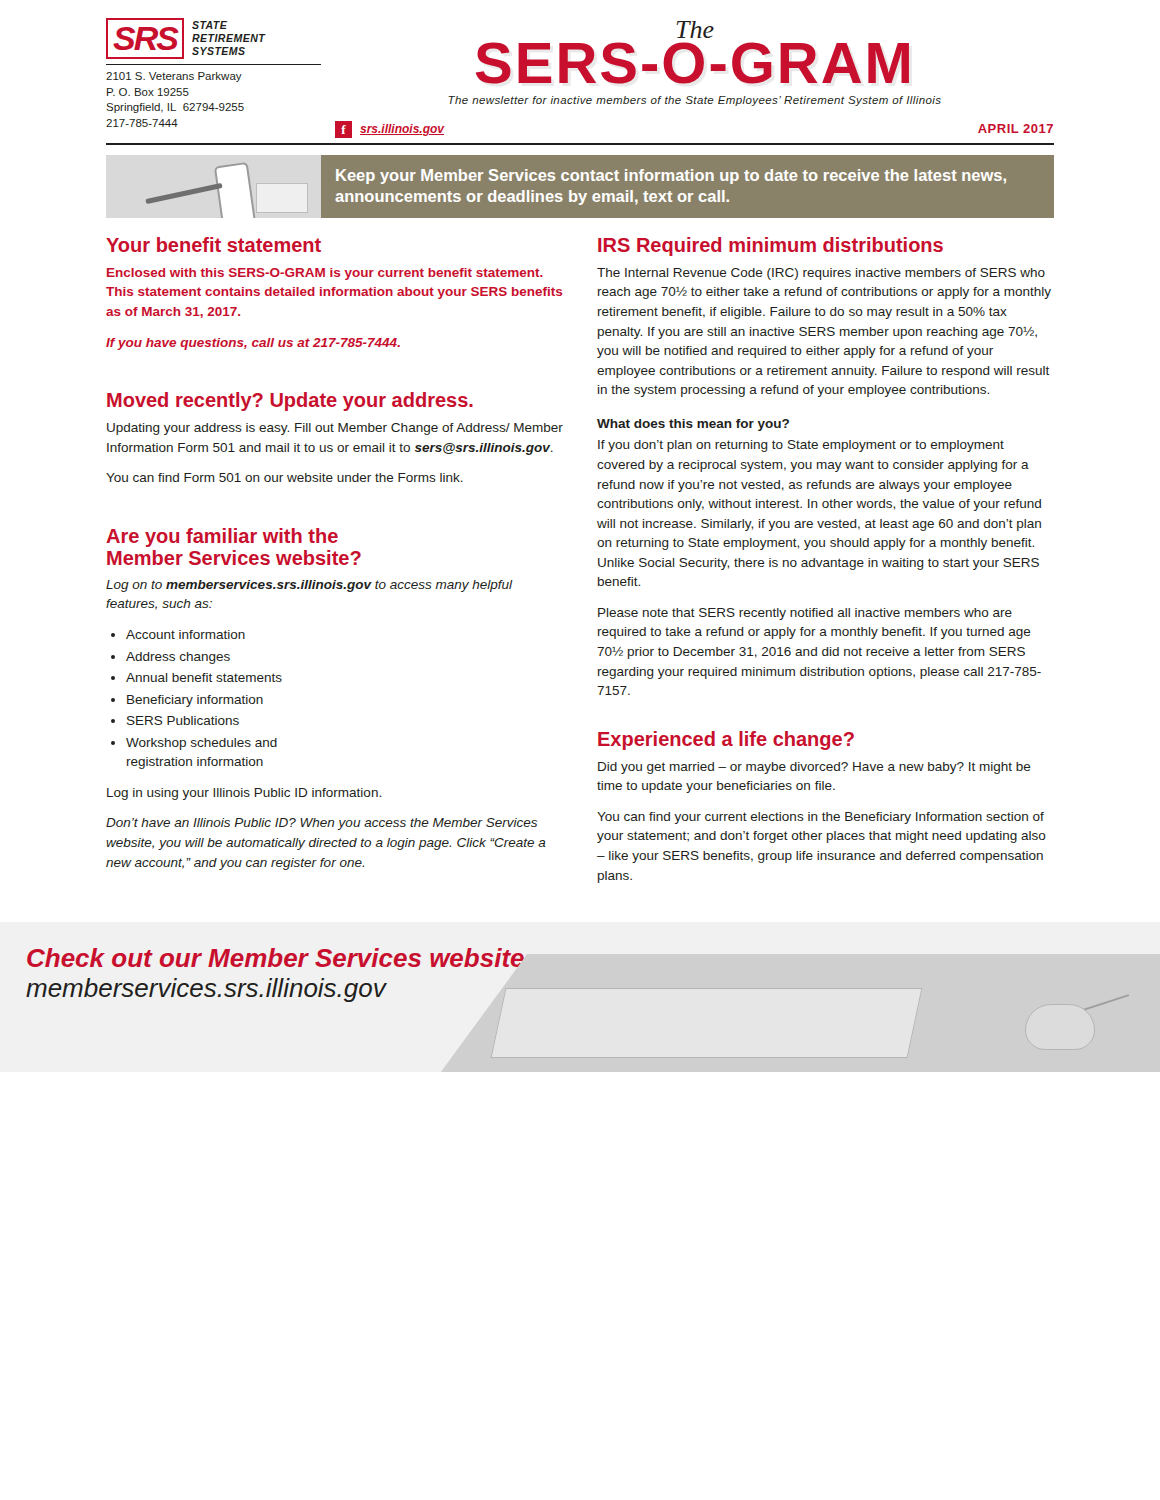SRS STATE
RETIREMENT
SYSTEMS
2101 S. Veterans Parkway
P. O. Box 19255
Springfield, IL 62794-9255
217-785-7444
The
SERS-O-GRAM
The newsletter for inactive members of the State Employees’ Retirement System of Illinois
f srs.illinois.gov APRIL 2017
Keep your Member Services contact information up to date to receive the latest news, announcements or deadlines by email, text or call.
Your benefit statement
Enclosed with this SERS-O-GRAM is your current benefit statement. This statement contains detailed information about your SERS benefits as of March 31, 2017.
If you have questions, call us at 217-785-7444.
Moved recently? Update your address.
Updating your address is easy. Fill out Member Change of Address/ Member Information Form 501 and mail it to us or email it to sers@srs.illinois.gov.
You can find Form 501 on our website under the Forms link.
Are you familiar with the
Member Services website?
Log on to memberservices.srs.illinois.gov to access many helpful features, such as:
Account information
Address changes
Annual benefit statements
Beneficiary information
SERS Publications
Workshop schedules and
registration information
Log in using your Illinois Public ID information.
Don’t have an Illinois Public ID? When you access the Member Services website, you will be automatically directed to a login page. Click “Create a new account,” and you can register for one.
IRS Required minimum distributions
The Internal Revenue Code (IRC) requires inactive members of SERS who reach age 70½ to either take a refund of contributions or apply for a monthly retirement benefit, if eligible. Failure to do so may result in a 50% tax penalty. If you are still an inactive SERS member upon reaching age 70½, you will be notified and required to either apply for a refund of your employee contributions or a retirement annuity. Failure to respond will result in the system processing a refund of your employee contributions.
What does this mean for you?
If you don’t plan on returning to State employment or to employment covered by a reciprocal system, you may want to consider applying for a refund now if you’re not vested, as refunds are always your employee contributions only, without interest. In other words, the value of your refund will not increase. Similarly, if you are vested, at least age 60 and don’t plan on returning to State employment, you should apply for a monthly benefit. Unlike Social Security, there is no advantage in waiting to start your SERS benefit.
Please note that SERS recently notified all inactive members who are required to take a refund or apply for a monthly benefit. If you turned age 70½ prior to December 31, 2016 and did not receive a letter from SERS regarding your required minimum distribution options, please call 217-785-7157.
Experienced a life change?
Did you get married – or maybe divorced? Have a new baby? It might be time to update your beneficiaries on file.
You can find your current elections in the Beneficiary Information section of your statement; and don’t forget other places that might need updating also – like your SERS benefits, group life insurance and deferred compensation plans.
Check out our Member Services website
memberservices.srs.illinois.gov